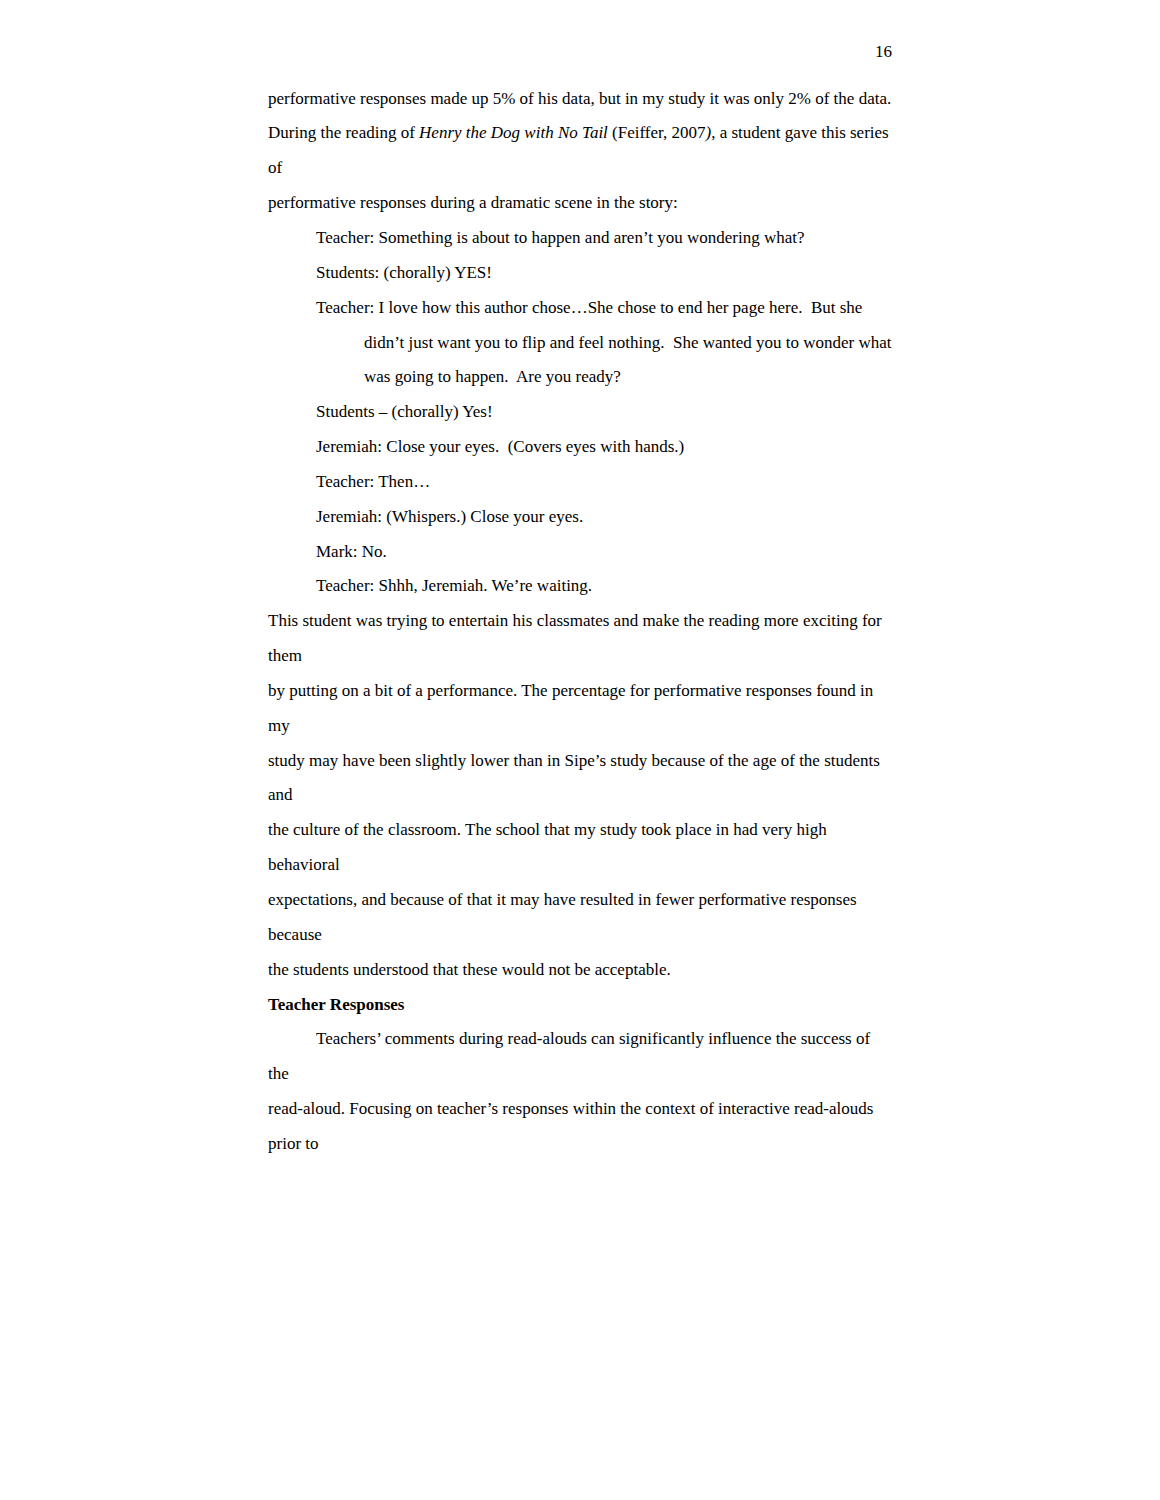16
performative responses made up 5% of his data, but in my study it was only 2% of the data.
During the reading of Henry the Dog with No Tail (Feiffer, 2007), a student gave this series of
performative responses during a dramatic scene in the story:
Teacher: Something is about to happen and aren’t you wondering what?
Students: (chorally) YES!
Teacher: I love how this author chose…She chose to end her page here. But she didn’t just want you to flip and feel nothing. She wanted you to wonder what was going to happen. Are you ready?
Students – (chorally) Yes!
Jeremiah: Close your eyes. (Covers eyes with hands.)
Teacher: Then…
Jeremiah: (Whispers.) Close your eyes.
Mark: No.
Teacher: Shhh, Jeremiah. We’re waiting.
This student was trying to entertain his classmates and make the reading more exciting for them
by putting on a bit of a performance. The percentage for performative responses found in my
study may have been slightly lower than in Sipe’s study because of the age of the students and
the culture of the classroom. The school that my study took place in had very high behavioral
expectations, and because of that it may have resulted in fewer performative responses because
the students understood that these would not be acceptable.
Teacher Responses
Teachers’ comments during read-alouds can significantly influence the success of the
read-aloud. Focusing on teacher’s responses within the context of interactive read-alouds prior to